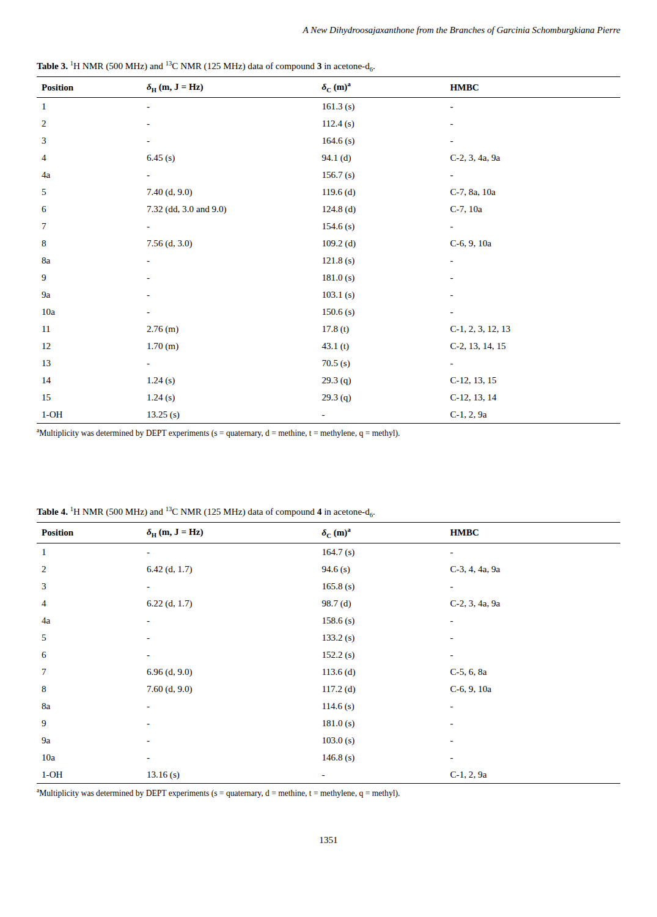A New Dihydroosajaxanthone from the Branches of Garcinia Schomburgkiana Pierre
Table 3. 1H NMR (500 MHz) and 13C NMR (125 MHz) data of compound 3 in acetone-d6.
| Position | δ H (m, J = Hz) | δ C (m) a | HMBC |
| --- | --- | --- | --- |
| 1 | - | 161.3 (s) | - |
| 2 | - | 112.4 (s) | - |
| 3 | - | 164.6 (s) | - |
| 4 | 6.45 (s) | 94.1 (d) | C-2, 3, 4a, 9a |
| 4a | - | 156.7 (s) | - |
| 5 | 7.40 (d, 9.0) | 119.6 (d) | C-7, 8a, 10a |
| 6 | 7.32 (dd, 3.0 and 9.0) | 124.8 (d) | C-7, 10a |
| 7 | - | 154.6 (s) | - |
| 8 | 7.56 (d, 3.0) | 109.2 (d) | C-6, 9, 10a |
| 8a | - | 121.8 (s) | - |
| 9 | - | 181.0 (s) | - |
| 9a | - | 103.1 (s) | - |
| 10a | - | 150.6 (s) | - |
| 11 | 2.76 (m) | 17.8 (t) | C-1, 2, 3, 12, 13 |
| 12 | 1.70 (m) | 43.1 (t) | C-2, 13, 14, 15 |
| 13 | - | 70.5 (s) | - |
| 14 | 1.24 (s) | 29.3 (q) | C-12, 13, 15 |
| 15 | 1.24 (s) | 29.3 (q) | C-12, 13, 14 |
| 1-OH | 13.25 (s) | - | C-1, 2, 9a |
aMultiplicity was determined by DEPT experiments (s = quaternary, d = methine, t = methylene, q = methyl).
Table 4. 1H NMR (500 MHz) and 13C NMR (125 MHz) data of compound 4 in acetone-d6.
| Position | δ H (m, J = Hz) | δ C (m) a | HMBC |
| --- | --- | --- | --- |
| 1 | - | 164.7 (s) | - |
| 2 | 6.42 (d, 1.7) | 94.6 (s) | C-3, 4, 4a, 9a |
| 3 | - | 165.8 (s) | - |
| 4 | 6.22 (d, 1.7) | 98.7 (d) | C-2, 3, 4a, 9a |
| 4a | - | 158.6 (s) | - |
| 5 | - | 133.2 (s) | - |
| 6 | - | 152.2 (s) | - |
| 7 | 6.96 (d, 9.0) | 113.6 (d) | C-5, 6, 8a |
| 8 | 7.60 (d, 9.0) | 117.2 (d) | C-6, 9, 10a |
| 8a | - | 114.6 (s) | - |
| 9 | - | 181.0 (s) | - |
| 9a | - | 103.0 (s) | - |
| 10a | - | 146.8 (s) | - |
| 1-OH | 13.16 (s) | - | C-1, 2, 9a |
aMultiplicity was determined by DEPT experiments (s = quaternary, d = methine, t = methylene, q = methyl).
1351